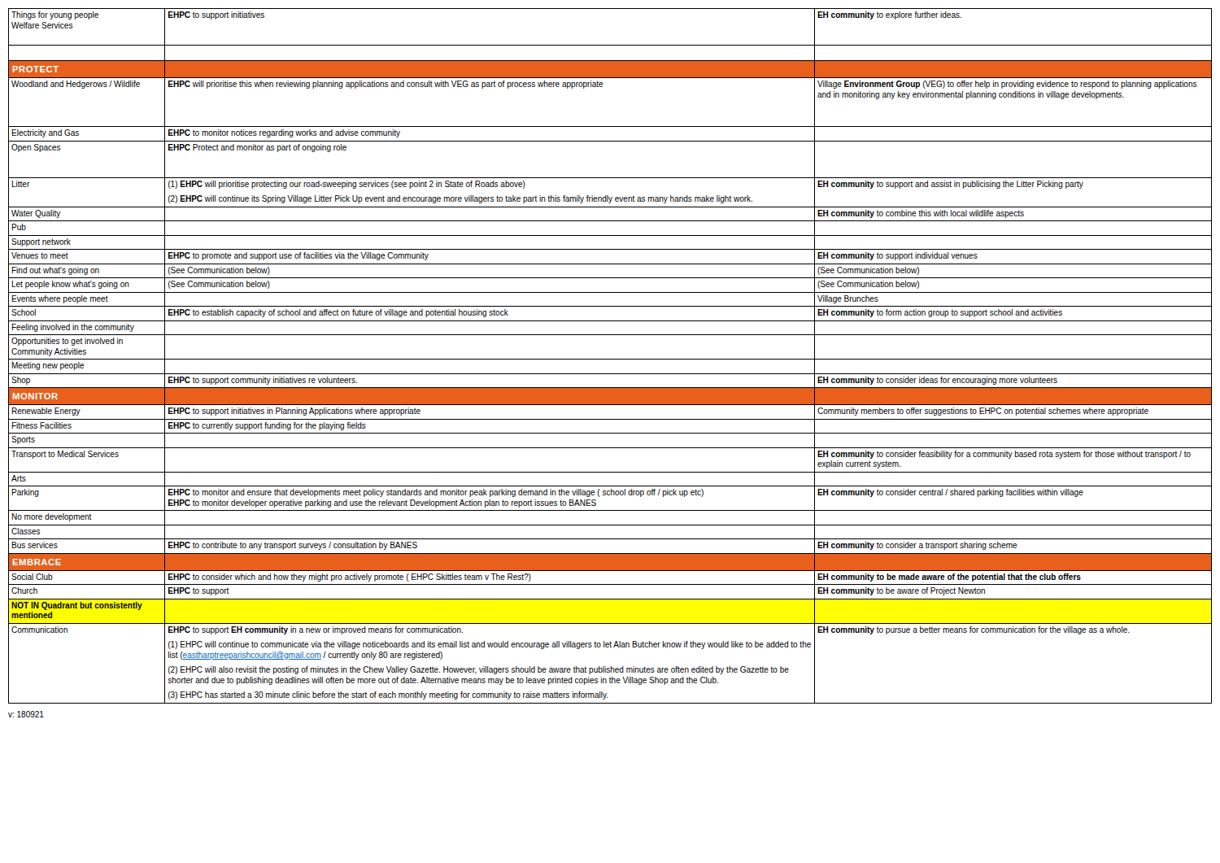| Things for young people Welfare Services | EHPC to support initiatives | EH community to explore further ideas. |
| PROTECT | | |
| Woodland and Hedgerows / Wildlife | EHPC will prioritise this when reviewing planning applications and consult with VEG as part of process where appropriate | Village Environment Group (VEG) to offer help in providing evidence to respond to planning applications and in monitoring any key environmental planning conditions in village developments. |
| Electricity and Gas | EHPC to monitor notices regarding works and advise community | |
| Open Spaces | EHPC Protect and monitor as part of ongoing role | |
| Litter | (1) EHPC will prioritise protecting our road-sweeping services (see point 2 in State of Roads above) (2) EHPC will continue its Spring Village Litter Pick Up event and encourage more villagers to take part in this family friendly event as many hands make light work. | EH community to support and assist in publicising the Litter Picking party |
| Water Quality | | EH community to combine this with local wildlife aspects |
| Pub | | |
| Support network | | |
| Venues to meet | EHPC to promote and support use of facilities via the Village Community | EH community to support individual venues |
| Find out what's going on | (See Communication below) | (See Communication below) |
| Let people know what's going on | (See Communication below) | (See Communication below) |
| Events where people meet | | Village Brunches |
| School | EHPC to establish capacity of school and affect on future of village and potential housing stock | EH community to form action group to support school and activities |
| Feeling involved in the community | | |
| Opportunities to get involved in Community Activities | | |
| Meeting new people | | |
| Shop | EHPC to support community initiatives re volunteers. | EH community to consider ideas for encouraging more volunteers |
| MONITOR | | |
| Renewable Energy | EHPC to support initiatives in Planning Applications where appropriate | Community members to offer suggestions to EHPC on potential schemes where appropriate |
| Fitness Facilities | EHPC to currently support funding for the playing fields | |
| Sports | | |
| Transport to Medical Services | | EH community to consider feasibility for a community based rota system for those without transport / to explain current system. |
| Arts | | |
| Parking | EHPC to monitor and ensure that developments meet policy standards and monitor peak parking demand in the village ( school drop off / pick up etc) EHPC to monitor developer operative parking and use the relevant Development Action plan to report issues to BANES | EH community to consider central / shared parking facilities within village |
| No more development | | |
| Classes | | |
| Bus services | EHPC to contribute to any transport surveys / consultation by BANES | EH community to consider a transport sharing scheme |
| EMBRACE | | |
| Social Club | EHPC to consider which and how they might pro actively promote ( EHPC Skittles team v The Rest?) | EH community to be made aware of the potential that the club offers |
| Church | EHPC to support | EH community to be aware of Project Newton |
| NOT IN Quadrant but consistently mentioned | | |
| Communication | EHPC to support EH community in a new or improved means for communication. (1) EHPC will continue to communicate via the village noticeboards and its email list and would encourage all villagers to let Alan Butcher know if they would like to be added to the list ( eastharptreeparishcouncil@gmail.com / currently only 80 are registered) (2) EHPC will also revisit the posting of minutes in the Chew Valley Gazette. However, villagers should be aware that published minutes are often edited by the Gazette to be shorter and due to publishing deadlines will often be more out of date. Alternative means may be to leave printed copies in the Village Shop and the Club. (3) EHPC has started a 30 minute clinic before the start of each monthly meeting for community to raise matters informally. | EH community to pursue a better means for communication for the village as a whole. |
v: 180921